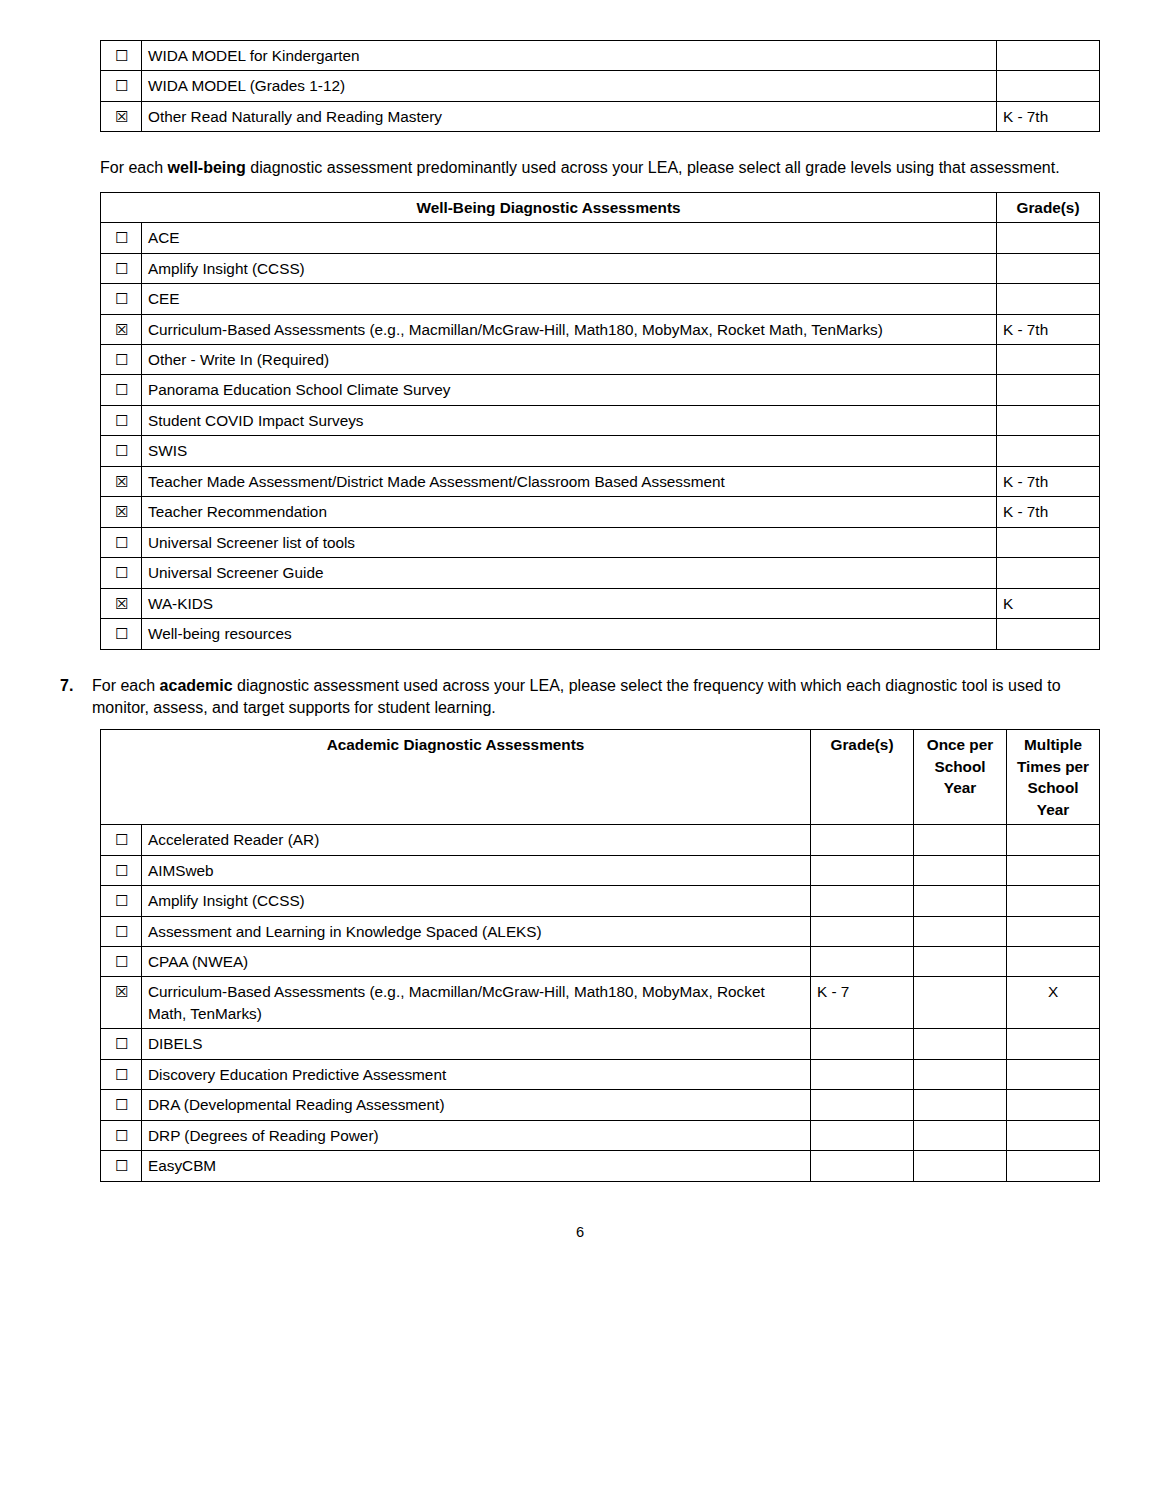| ☐ | WIDA MODEL for Kindergarten | |
| ☐ | WIDA MODEL (Grades 1-12) | |
| ☒ | Other Read Naturally and Reading Mastery | K - 7th |
For each well-being diagnostic assessment predominantly used across your LEA, please select all grade levels using that assessment.
| Well-Being Diagnostic Assessments | Grade(s) |
| --- | --- |
| ☐ | ACE | |
| ☐ | Amplify Insight (CCSS) | |
| ☐ | CEE | |
| ☒ | Curriculum-Based Assessments (e.g., Macmillan/McGraw-Hill, Math180, MobyMax, Rocket Math, TenMarks) | K - 7th |
| ☐ | Other - Write In (Required) | |
| ☐ | Panorama Education School Climate Survey | |
| ☐ | Student COVID Impact Surveys | |
| ☐ | SWIS | |
| ☒ | Teacher Made Assessment/District Made Assessment/Classroom Based Assessment | K - 7th |
| ☒ | Teacher Recommendation | K - 7th |
| ☐ | Universal Screener list of tools | |
| ☐ | Universal Screener Guide | |
| ☒ | WA-KIDS | K |
| ☐ | Well-being resources | |
7.
For each academic diagnostic assessment used across your LEA, please select the frequency with which each diagnostic tool is used to monitor, assess, and target supports for student learning.
| Academic Diagnostic Assessments | Grade(s) | Once per School Year | Multiple Times per School Year |
| --- | --- | --- | --- |
| ☐ | Accelerated Reader (AR) | | | |
| ☐ | AIMSweb | | | |
| ☐ | Amplify Insight (CCSS) | | | |
| ☐ | Assessment and Learning in Knowledge Spaced (ALEKS) | | | |
| ☐ | CPAA (NWEA) | | | |
| ☒ | Curriculum-Based Assessments (e.g., Macmillan/McGraw-Hill, Math180, MobyMax, Rocket Math, TenMarks) | K - 7 | | X |
| ☐ | DIBELS | | | |
| ☐ | Discovery Education Predictive Assessment | | | |
| ☐ | DRA (Developmental Reading Assessment) | | | |
| ☐ | DRP (Degrees of Reading Power) | | | |
| ☐ | EasyCBM | | | |
6